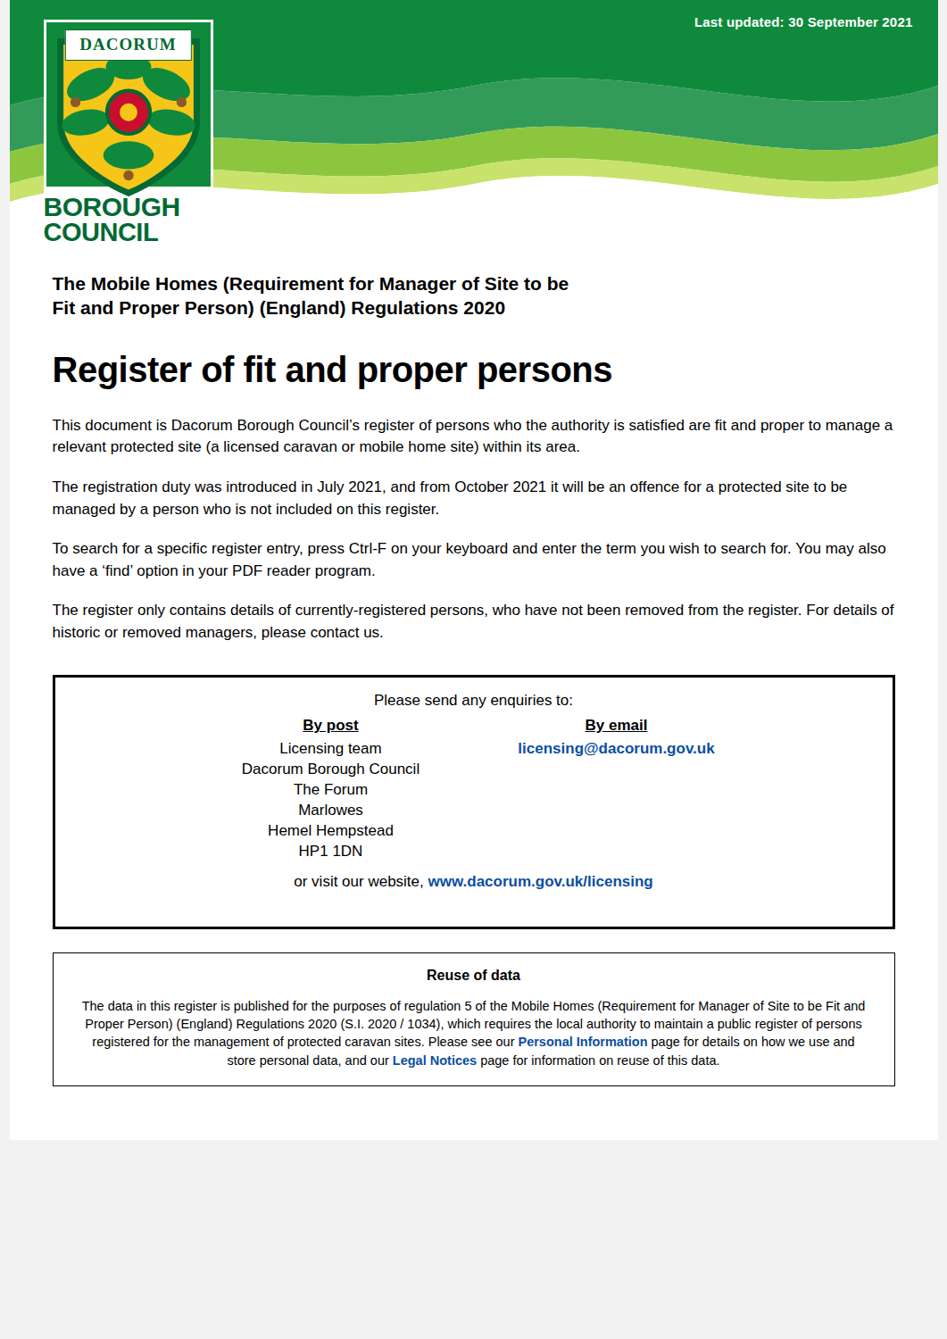Last updated: 30 September 2021
DACORUM
BOROUGH COUNCIL
The Mobile Homes (Requirement for Manager of Site to be
Fit and Proper Person) (England) Regulations 2020
Register of fit and proper persons
This document is Dacorum Borough Council’s register of persons who the authority is satisfied are fit and proper to manage a relevant protected site (a licensed caravan or mobile home site) within its area.
The registration duty was introduced in July 2021, and from October 2021 it will be an offence for a protected site to be managed by a person who is not included on this register.
To search for a specific register entry, press Ctrl-F on your keyboard and enter the term you wish to search for. You may also have a ‘find’ option in your PDF reader program.
The register only contains details of currently-registered persons, who have not been removed from the register. For details of historic or removed managers, please contact us.
Please send any enquiries to:
By post
Licensing team
Dacorum Borough Council
The Forum
Marlowes
Hemel Hempstead
HP1 1DN
By email
licensing@dacorum.gov.uk
or visit our website, www.dacorum.gov.uk/licensing
Reuse of data
The data in this register is published for the purposes of regulation 5 of the Mobile Homes (Requirement for Manager of Site to be Fit and Proper Person) (England) Regulations 2020 (S.I. 2020 / 1034), which requires the local authority to maintain a public register of persons registered for the management of protected caravan sites. Please see our Personal Information page for details on how we use and store personal data, and our Legal Notices page for information on reuse of this data.